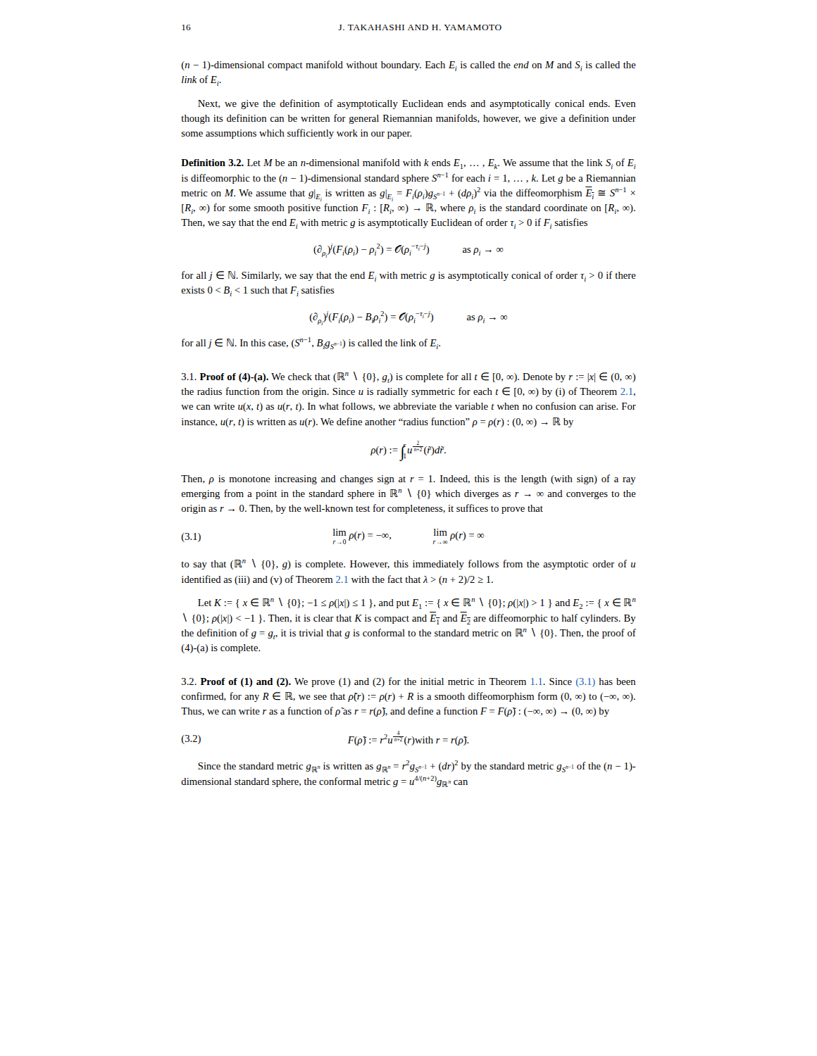16 J. TAKAHASHI AND H. YAMAMOTO
(n − 1)-dimensional compact manifold without boundary. Each Ei is called the end on M and Si is called the link of Ei.
Next, we give the definition of asymptotically Euclidean ends and asymptotically conical ends. Even though its definition can be written for general Riemannian manifolds, however, we give a definition under some assumptions which sufficiently work in our paper.
Definition 3.2. Let M be an n-dimensional manifold with k ends E1, … , Ek. We assume that the link Si of Ei is diffeomorphic to the (n − 1)-dimensional standard sphere Sn−1 for each i = 1, … , k. Let g be a Riemannian metric on M. We assume that g|Ei is written as g|Ei = Fi(ρi)gSn−1 + (dρi)2 via the diffeomorphism Ei ≅ Sn−1 × [Ri, ∞) for some smooth positive function Fi : [Ri, ∞) → ℝ, where ρi is the standard coordinate on [Ri, ∞). Then, we say that the end Ei with metric g is asymptotically Euclidean of order τi > 0 if Fi satisfies
(∂ρi)j(Fi(ρi) − ρi2) = 𝒪(ρi−τi−j)as ρi → ∞
for all j ∈ ℕ. Similarly, we say that the end Ei with metric g is asymptotically conical of order τi > 0 if there exists 0 < Bi < 1 such that Fi satisfies
(∂ρi)j(Fi(ρi) − Bi ρi2) = 𝒪(ρi−τi−j)as ρi → ∞
for all j ∈ ℕ. In this case, (Sn−1, Bi gSn−1) is called the link of Ei.
3.1. Proof of (4)-(a). We check that (ℝn ∖ {0}, gt) is complete for all t ∈ [0, ∞). Denote by r := |x| ∈ (0, ∞) the radius function from the origin. Since u is radially symmetric for each t ∈ [0, ∞) by (i) of Theorem 2.1, we can write u(x, t) as u(r, t). In what follows, we abbreviate the variable t when no confusion can arise. For instance, u(r, t) is written as u(r). We define another “radius function” ρ = ρ(r) : (0, ∞) → ℝ by
ρ(r) := ∫r 1 u2 n+2(r̃)dr̃.
Then, ρ is monotone increasing and changes sign at r = 1. Indeed, this is the length (with sign) of a ray emerging from a point in the standard sphere in ℝn ∖ {0} which diverges as r → ∞ and converges to the origin as r → 0. Then, by the well-known test for completeness, it suffices to prove that
(3.1) lim r→0 ρ(r) = −∞, lim r→∞ ρ(r) = ∞
to say that (ℝn ∖ {0}, g) is complete. However, this immediately follows from the asymptotic order of u identified as (iii) and (v) of Theorem 2.1 with the fact that λ > (n + 2)/2 ≥ 1.
Let K := { x ∈ ℝn ∖ {0}; −1 ≤ ρ(|x|) ≤ 1 }, and put E1 := { x ∈ ℝn ∖ {0}; ρ(|x|) > 1 } and E2 := { x ∈ ℝn ∖ {0}; ρ(|x|) < −1 }. Then, it is clear that K is compact and E1 and E2 are diffeomorphic to half cylinders. By the definition of g = gt, it is trivial that g is conformal to the standard metric on ℝn ∖ {0}. Then, the proof of (4)-(a) is complete.
3.2. Proof of (1) and (2). We prove (1) and (2) for the initial metric in Theorem 1.1. Since (3.1) has been confirmed, for any R ∈ ℝ, we see that ρ̃(r) := ρ(r) + R is a smooth diffeomorphism form (0, ∞) to (−∞, ∞). Thus, we can write r as a function of ρ̃ as r = r(ρ̃), and define a function F = F(ρ̃) : (−∞, ∞) → (0, ∞) by
(3.2) F(ρ̃) := r2u4 n+2(r)with r = r(ρ̃).
Since the standard metric gℝn is written as gℝn = r2gSn−1 + (dr)2 by the standard metric gSn−1 of the (n − 1)-dimensional standard sphere, the conformal metric g = u4/(n+2)gℝn can